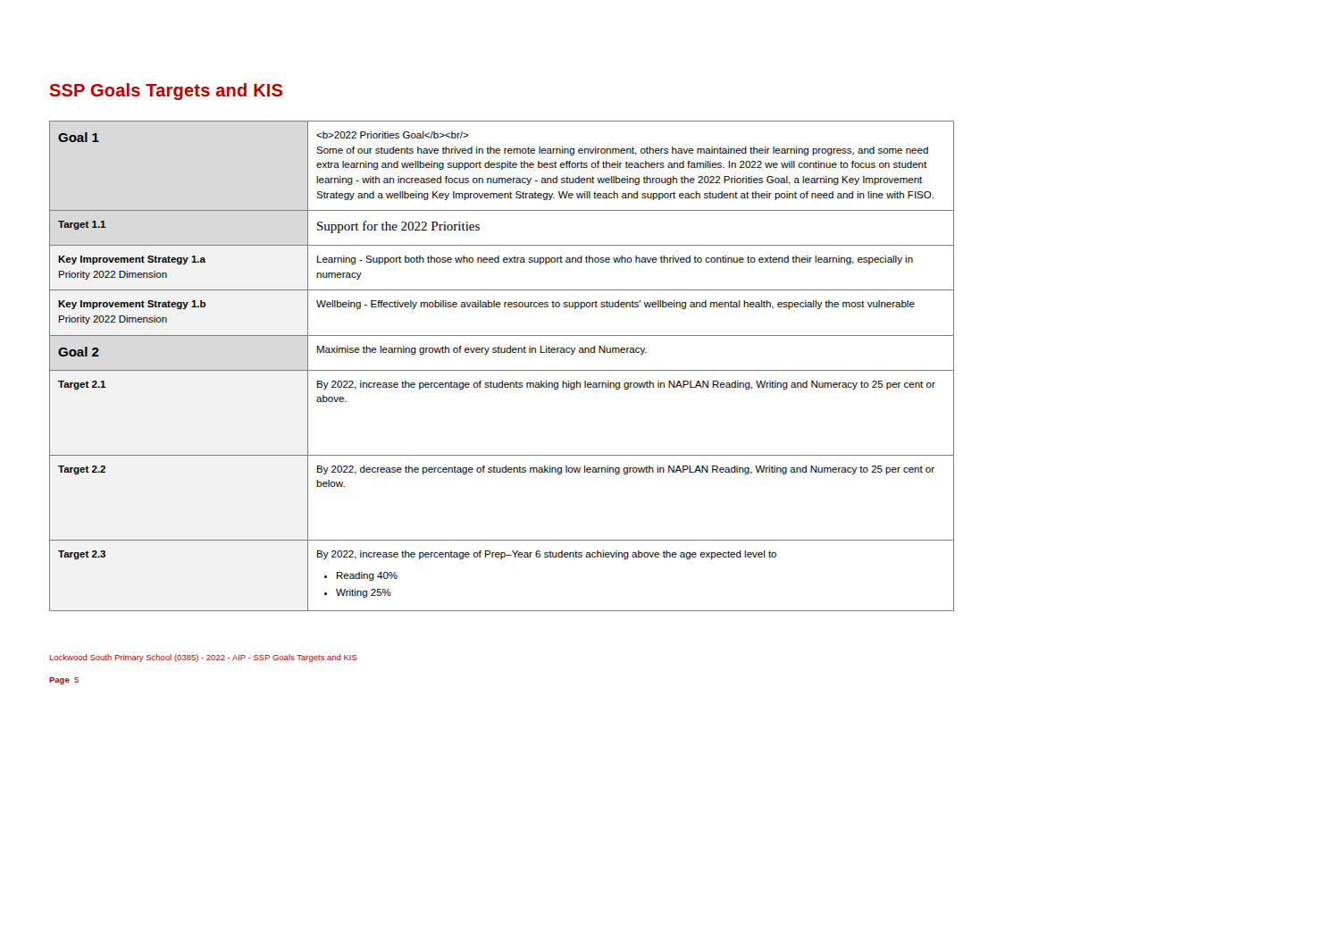SSP Goals Targets and KIS
| Goal 1 | <b>2022 Priorities Goal</b><br/> Some of our students have thrived in the remote learning environment, others have maintained their learning progress, and some need extra learning and wellbeing support despite the best efforts of their teachers and families. In 2022 we will continue to focus on student learning - with an increased focus on numeracy - and student wellbeing through the 2022 Priorities Goal, a learning Key Improvement Strategy and a wellbeing Key Improvement Strategy. We will teach and support each student at their point of need and in line with FISO. |
| Target 1.1 | Support for the 2022 Priorities |
| Key Improvement Strategy 1.a Priority 2022 Dimension | Learning - Support both those who need extra support and those who have thrived to continue to extend their learning, especially in numeracy |
| Key Improvement Strategy 1.b Priority 2022 Dimension | Wellbeing - Effectively mobilise available resources to support students' wellbeing and mental health, especially the most vulnerable |
| Goal 2 | Maximise the learning growth of every student in Literacy and Numeracy. |
| Target 2.1 | By 2022, increase the percentage of students making high learning growth in NAPLAN Reading, Writing and Numeracy to 25 per cent or above. |
| Target 2.2 | By 2022, decrease the percentage of students making low learning growth in NAPLAN Reading, Writing and Numeracy to 25 per cent or below. |
| Target 2.3 | By 2022, increase the percentage of Prep–Year 6 students achieving above the age expected level to Reading 40% Writing 25% |
Lockwood South Primary School (0385) - 2022 - AIP - SSP Goals Targets and KIS
Page 5